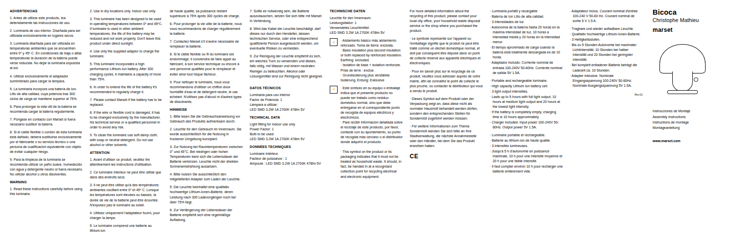Advertencias
1. Antes de utilizar este producto, lea detenidamente las instrucciones de uso.
2. Luminaria de uso interior. Diseñada para ser utilizada exclusivamente en lugares secos.
3. Luminaria diseñada para ser utilizada en temperaturas ambientes que se encuentren entre 0º y 45º C. En condiciones de baja o altas temperaturas la duración de la batería puede verse reducida. No dejar la luminaria expuesta al sol.
4. Utilizar exclusivamente el adaptador suministrado para cargar la lámpara.
5. La luminaria incorpora una batería de Ion-Litio de alta calidad, cuya potencia tras 300 ciclos de carga se mantiene superior al 75%.
6. Para prolongar la vida útil de la batería se recomienda cargar la batería regularmente.
7. Póngase en contacto con Marset si fuera necesario sustituir la batería.
8. Si el cable flexible o cordón de esta luminaria está dañado, deberá sustituirse exclusivamente por el fabricante o su servicio técnico o una persona de cualificación equivalente con objeto de evitar cualquier riesgo.
9. Para la limpieza de la luminaria se recomienda utilizar un paño suave, humedecido con agua y detergente neutro si fuera necesario. No utilizar alcohol u otros disolventes.
Warning
1. Read these instructions carefully before using this luminaire.
2. Use in dry locations only. Indoor use only.
3. This luminaire has been designed to be used in operating temperatures between 0º and 45ºC. If luminaire is used in other ambient temperatures, the life of the battery may be reduced and not work properly. Don't leave this product under direct sunlight.
4. Use only the supplied adaptor to charge the luminaire.
5. This luminaire incorporates a high performance Lithium-Ion battery. After 300 charging cycles, it maintains a capacity of more than 75%.
6. In order to extend the life of the battery it's recommended to regularly charge it.
7. Please contact Marset if the battery has to be replaced.
8. If the wire or flexible cord is damaged, it has to be changed exclusively by the manufacturer, his technical service or a qualified personnel in order to avoid any risk.
9. To clean the luminaire use soft damp cloth, with soap or neutral detergent. Do not use alcohol or other solvents.
Attention
1. Avant d'utiliser ce produit, veuillez lire attentivement les instructions d'utilisation.
2. Ce luminaire intérieur ne peut être utilisé que dans des endroits secs.
3. Il ne peut être utilisé qu'à des températures ambiantes oscillant entre 0º et 45º C. Lorsque les températures sont élevées ou basses, la durée de vie de la batterie peut être écourtée. N'exposez pas le luminaire au soleil.
4. Utilisez uniquement l'adaptateur fourni, pour charger la lampe.
5. Le luminaire comprend une batterie au lithium-ion
de haute qualité, sa puissance restant supérieure à 75% après 300 cycles de charge.
6. Pour prolonger la vie utile de la batterie, nous vous recommandons de charger régulièrement la batterie.
7. Contactez Marset s'il s'avère nécessaire de remplacer la batterie.
8. Si le câble flexible ou fil du luminaire est endommagé, il conviendra de faire appel au fabricant, à son service technique ou encore à une personne qualifiée pour le remplacer et éviter ainsi tout risque fâcheux.
9. Pour nettoyer le luminaire, nous vous recommandons d'utiliser un chiffon doux humidifié d'eau et de détergent neutre, le cas échéant. N'utilisez pas d'alcool ni d'autres types de dissolvants.
Hinweise
1. Bitte lesen Sie die Gebrauchsanweisung vor Gebrauch des Produkts aufmerksam durch.
2. Leuchte für den Gebrauch im Innenraum. Sie wurde ausschließlich für die Nutzung in trockener Umgebung konzipiert.
3. Zur Nutzung bei Raumtemperaturen zwischen 0° und 45°C. Bei niedrigen oder hohen Temperaturen kann sich die Lebensdauer der Batterie verkürzen. Leuchte nicht der direkten Sonneneinstrahlung aussetzen.
4. Bitte nutzen Sie ausschließlich den mitgelieferten Adapter zum Laden der Leuchte.
5. Die Leuchte beinhaltet eine qualitativ hochwertige Lithium-Ionen-Batterie, deren Leistung nach 300 Ladevorgängen noch bei über 75% liegt.
6. Zur Verlängerung der Lebensdauer der Batterie empfiehlt sich eine regelmäßige Aufladung.
7. Sollte es notwendig sein, die Batterie auszutauschen, setzen Sie sich bitte mit Marset in Verbindung.
8. Wird das Kabel der Leuchte beschädigt, darf dieses nur durch den Hersteller, dessen technischen Service, oder eine entsprechend qualifizierte Person ausgetauscht werden, um eventuelle Risiken zu vermeiden.
9. Zur Reinigung der Leuchte empfiehlt es sich, ein weiches Tuch zu verwenden und dieses, falls nötig, mit Wasser und einem neutralen Reiniger zu befeuchten. Alkohol oder Lösungsmittel sind zur Reinigung nicht geeignet.
Datos Técnicos
Luminaria para uso interior
Factor de Potencia: 1
Lámpara a utilizar:
LED SMD 3.2W 1A 2700K 478lm 5V
Technical Data
Light fitting for indoor use only
Power Factor: 1
Bulb to be used:
LED SMD 3.2W 1A 2700K 478lm 5V
Données techniques
Luminaire intérieur.
Facteur de puissance : 1
Ampoule : LED SMD 3.2W 1A 2700K 478lm 5V
Technische Daten
Leuchte für den Innenraum.
Leistungsfaktor: 1
Verwendetes Leuchtmittel:
LED SMD 3.2W 1A 2700K 478lm 5V
□
· Aislamiento básico más aislamiento reforzado. Toma de tierra: excluida.
· Basic insulation plus second insulation or both replaced by reinforced insulation. Earthing: excluded.
· Isolation de base + isolation renforcée. Prise de terre : exclue.
· Grundisolierung plus verstärkte Isolierung. Erdung: Exklusive
⚡
· Este símbolo en su equipo o embalaje indica que el presente producto no puede ser tratado como residuo doméstico normal, sino que debe entregarse en el correspondiente punto de recogida de equipos eléctricos y electrónicos.
· Pare recibir información detallada sobre el reciclaje de este producto, por favor, contacte con su ayuntamiento, su punto de recogida más cercano o el distribuidor donde adquirió el producto.
· This symbol on the product or its packaging indicates that it must not be treated as household waste. It should, in fact, be handed in at a recognised collection point for recycling electrical and electronic equipment.
For more detailed information about the recycling of this product, please contact your local city office, your household waste disposal service or the shop where you purchased the product.
· Le symbole représenté sur l'appareil ou l'emballage signifie que le produit ne peut être traité comme un déchet domestique normal, et doit par conséquent être déposé dans un point de collecte réservé aux appareils électriques et électroniques.
· Pour en savoir plus sur le recyclage de ce produit, veuillez vous adresser auprès de votre mairie, afin de connaître le point de collecte le plus proche, ou contacter le distributeur qui vous a vendu le produit.
· Dieses Symbol auf dem Produkt oder der Verpackung zeigt an, dass diese nicht als normaler Hausmüll behandelt werden dürfen, sondern den entsprechenden Stellen für Sondermüll zugeführt werden müssen.
· Für weitere Informationen zum Thema Sondermüll wenden Sie sich bitte an Ihre Stadtverwaltung, die nächste Annahmestelle oder den Händler, bei dem Sie das Produkt erworben haben.
CE
· Luminaria portátil y recargable
· Batería de Ion Litio de alta calidad.
· 3 intensidades de luz
· Autonomía de la batería hasta 20 horas en la máxima intensidad de luz, 10 horas a intensidad media y 20 horas en la intensidad menor.
· El tiempo aproximado de carga cuando la batería está totalmente descargada es de 10 horas.
· Adaptador incluido. Corriente nominal de entrada 100-240V 50-60Hz. Corriente nominal de salida 5V 1.5A.
· Portable and rechargeable luminaire.
· High capacity Lithium Ion battery cell.
· 3 light output intensities.
· Lasts up to 5 hours with full light output, 10 hours at medium light output and 20 hours at the lowest light intensity.
· If the battery is completely empty, charging time is 10 hours approximately.
· Charger included. Input power 100-240V 50-60Hz. Output power 5V 1.5A.
· Luminaire portable et rechargeable.
· Batterie au lithium-ion de haute qualité.
· 3 intensités lumineuses.
· Jusqu'à 5 h d'autonomie en puissance maximale, 10 h pour une intensité moyenne et 20 h pour une faible intensité.
· Il faut compter environ 10 h pour recharger une batterie entièrement vide.
· Adaptateur inclus. Courant nominal d'entrée 100-240 V 50-60 Hz. Courant nominal de sortie 5 V 1.5 A.
· Tragbare und wieder aufladbare Leuchte.
· Qualitativ hochwertige Lithium-Ionen-Batterie.
· 3 Helligkeitsstufen.
· Bis zu 5 Stunden Autonomie bei maximaler Lichtintensität, 10 Stunden bei halber Intensität und 20 Stunden bei geringster Intensität.
· Bei komplett entladener Batterie beträgt die Ladezeit ca. 10 Stunden.
· Adapter inklusive. Nominale Eingangsspannung 100-240V 50-60Hz. Nominale Ausgangsspannung 5V 1.5A.
Rev.01
Bicoca
Christophe Mathieu
marset
Instrucciones de Montaje
Assembly Instructions
Instructions de montage
Montageanleitung
www.marset.com